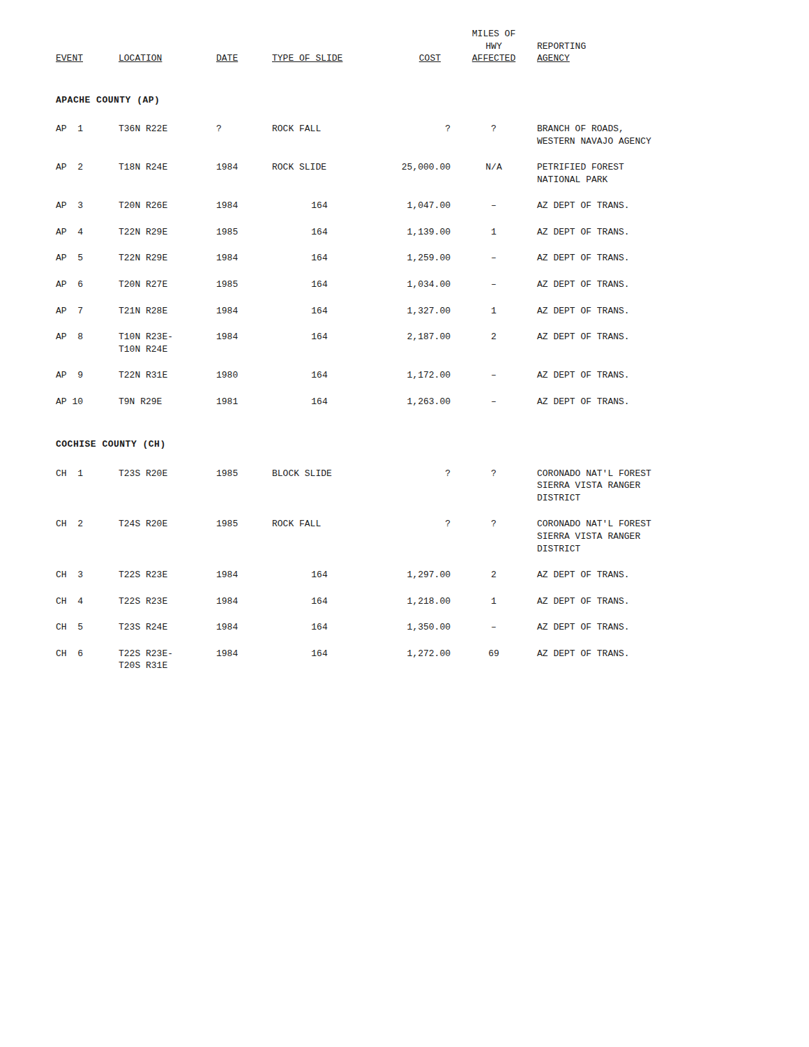| EVENT | LOCATION | DATE | TYPE OF SLIDE | COST | MILES OF HWY AFFECTED | REPORTING AGENCY |
| --- | --- | --- | --- | --- | --- | --- |
| APACHE COUNTY (AP) |
| AP 1 | T36N R22E | ? | ROCK FALL | ? | ? | BRANCH OF ROADS, WESTERN NAVAJO AGENCY |
| AP 2 | T18N R24E | 1984 | ROCK SLIDE | 25,000.00 | N/A | PETRIFIED FOREST NATIONAL PARK |
| AP 3 | T20N R26E | 1984 | 164 | 1,047.00 | – | AZ DEPT OF TRANS. |
| AP 4 | T22N R29E | 1985 | 164 | 1,139.00 | 1 | AZ DEPT OF TRANS. |
| AP 5 | T22N R29E | 1984 | 164 | 1,259.00 | – | AZ DEPT OF TRANS. |
| AP 6 | T20N R27E | 1985 | 164 | 1,034.00 | – | AZ DEPT OF TRANS. |
| AP 7 | T21N R28E | 1984 | 164 | 1,327.00 | 1 | AZ DEPT OF TRANS. |
| AP 8 | T10N R23E- T10N R24E | 1984 | 164 | 2,187.00 | 2 | AZ DEPT OF TRANS. |
| AP 9 | T22N R31E | 1980 | 164 | 1,172.00 | – | AZ DEPT OF TRANS. |
| AP 10 | T9N R29E | 1981 | 164 | 1,263.00 | – | AZ DEPT OF TRANS. |
| COCHISE COUNTY (CH) |
| CH 1 | T23S R20E | 1985 | BLOCK SLIDE | ? | ? | CORONADO NAT'L FOREST SIERRA VISTA RANGER DISTRICT |
| CH 2 | T24S R20E | 1985 | ROCK FALL | ? | ? | CORONADO NAT'L FOREST SIERRA VISTA RANGER DISTRICT |
| CH 3 | T22S R23E | 1984 | 164 | 1,297.00 | 2 | AZ DEPT OF TRANS. |
| CH 4 | T22S R23E | 1984 | 164 | 1,218.00 | 1 | AZ DEPT OF TRANS. |
| CH 5 | T23S R24E | 1984 | 164 | 1,350.00 | – | AZ DEPT OF TRANS. |
| CH 6 | T22S R23E- T20S R31E | 1984 | 164 | 1,272.00 | 69 | AZ DEPT OF TRANS. |